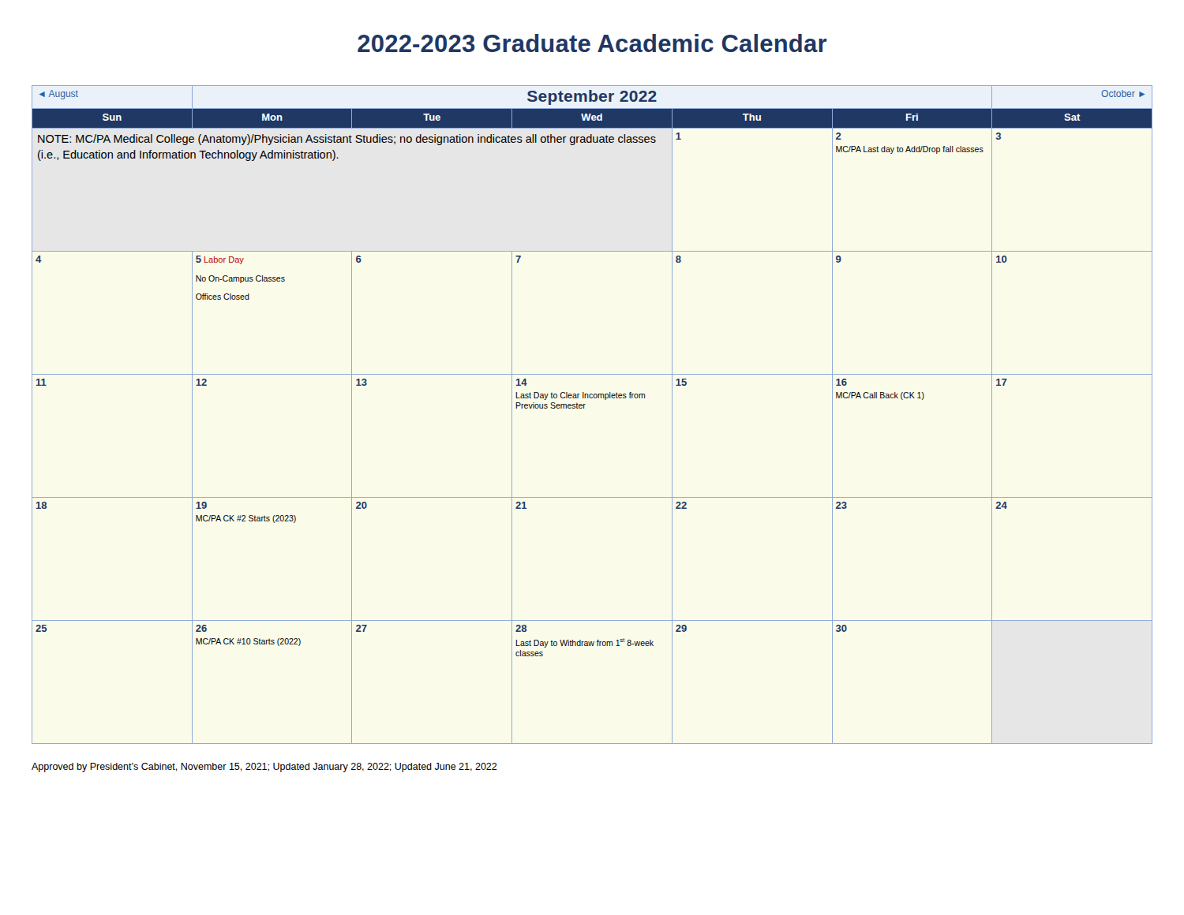2022-2023 Graduate Academic Calendar
ANDERSON UNIVERSITY IN LUCEM 1871
| ◄ August | September 2022 | October ► |
| Sun | Mon | Tue | Wed | Thu | Fri | Sat |
| NOTE: MC/PA Medical College (Anatomy)/Physician Assistant Studies; no designation indicates all other graduate classes (i.e., Education and Information Technology Administration). | 1 | 2 MC/PA Last day to Add/Drop fall classes | 3 |
| 4 | 5 Labor Day No On-Campus Classes Offices Closed | 6 | 7 | 8 | 9 | 10 |
| 11 | 12 | 13 | 14 Last Day to Clear Incompletes from Previous Semester | 15 | 16 MC/PA Call Back (CK 1) | 17 |
| 18 | 19 MC/PA CK #2 Starts (2023) | 20 | 21 | 22 | 23 | 24 |
| 25 | 26 MC/PA CK #10 Starts (2022) | 27 | 28 Last Day to Withdraw from 1 st 8-week classes | 29 | 30 | |
Approved by President’s Cabinet, November 15, 2021; Updated January 28, 2022; Updated June 21, 2022